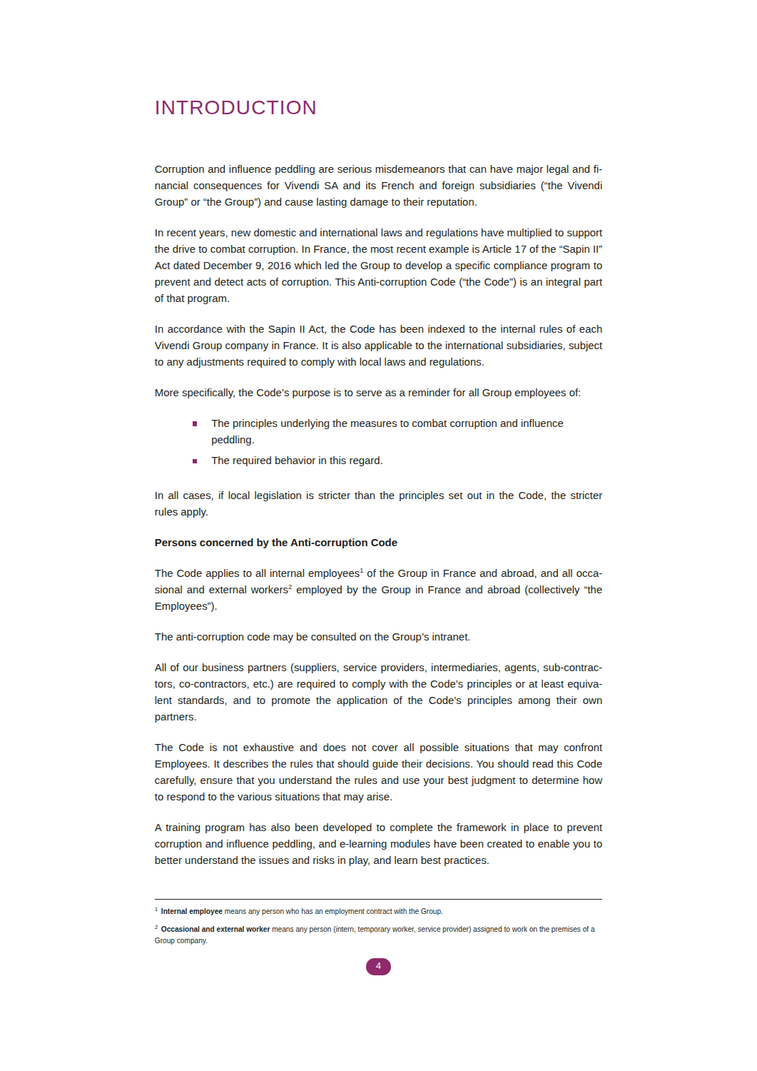INTRODUCTION
Corruption and influence peddling are serious misdemeanors that can have major legal and financial consequences for Vivendi SA and its French and foreign subsidiaries (“the Vivendi Group” or “the Group”) and cause lasting damage to their reputation.
In recent years, new domestic and international laws and regulations have multiplied to support the drive to combat corruption. In France, the most recent example is Article 17 of the “Sapin II” Act dated December 9, 2016 which led the Group to develop a specific compliance program to prevent and detect acts of corruption. This Anti-corruption Code (“the Code”) is an integral part of that program.
In accordance with the Sapin II Act, the Code has been indexed to the internal rules of each Vivendi Group company in France. It is also applicable to the international subsidiaries, subject to any adjustments required to comply with local laws and regulations.
More specifically, the Code’s purpose is to serve as a reminder for all Group employees of:
The principles underlying the measures to combat corruption and influence peddling.
The required behavior in this regard.
In all cases, if local legislation is stricter than the principles set out in the Code, the stricter rules apply.
Persons concerned by the Anti-corruption Code
The Code applies to all internal employees1 of the Group in France and abroad, and all occasional and external workers2 employed by the Group in France and abroad (collectively “the Employees”).
The anti-corruption code may be consulted on the Group’s intranet.
All of our business partners (suppliers, service providers, intermediaries, agents, sub-contractors, co-contractors, etc.) are required to comply with the Code’s principles or at least equivalent standards, and to promote the application of the Code’s principles among their own partners.
The Code is not exhaustive and does not cover all possible situations that may confront Employees. It describes the rules that should guide their decisions. You should read this Code carefully, ensure that you understand the rules and use your best judgment to determine how to respond to the various situations that may arise.
A training program has also been developed to complete the framework in place to prevent corruption and influence peddling, and e-learning modules have been created to enable you to better understand the issues and risks in play, and learn best practices.
1 Internal employee means any person who has an employment contract with the Group.
2 Occasional and external worker means any person (intern, temporary worker, service provider) assigned to work on the premises of a Group company.
4